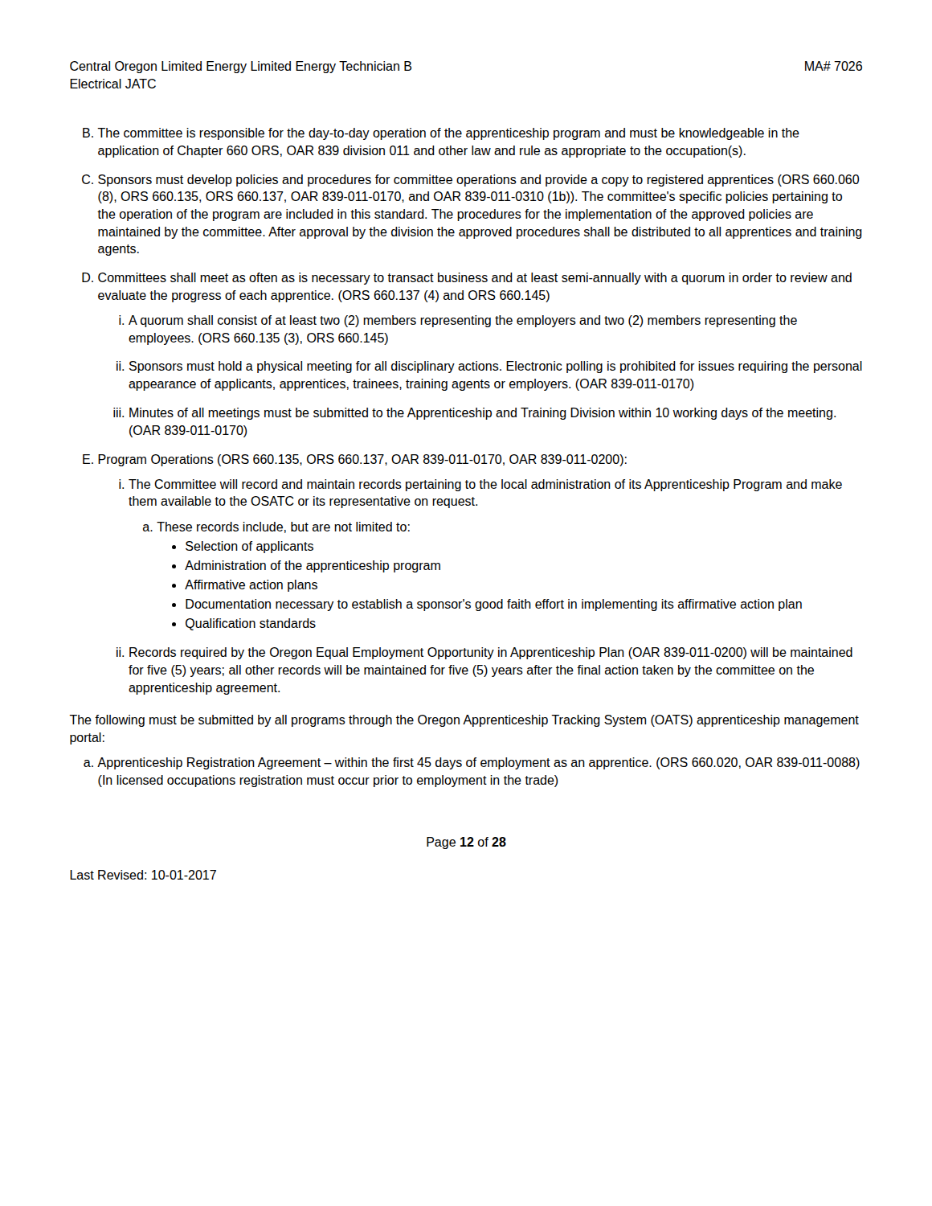Central Oregon Limited Energy Limited Energy Technician B Electrical JATC
MA# 7026
The committee is responsible for the day-to-day operation of the apprenticeship program and must be knowledgeable in the application of Chapter 660 ORS, OAR 839 division 011 and other law and rule as appropriate to the occupation(s).
Sponsors must develop policies and procedures for committee operations and provide a copy to registered apprentices (ORS 660.060 (8), ORS 660.135, ORS 660.137, OAR 839-011-0170, and OAR 839-011-0310 (1b)). The committee's specific policies pertaining to the operation of the program are included in this standard. The procedures for the implementation of the approved policies are maintained by the committee. After approval by the division the approved procedures shall be distributed to all apprentices and training agents.
Committees shall meet as often as is necessary to transact business and at least semi-annually with a quorum in order to review and evaluate the progress of each apprentice. (ORS 660.137 (4) and ORS 660.145)
A quorum shall consist of at least two (2) members representing the employers and two (2) members representing the employees. (ORS 660.135 (3), ORS 660.145)
Sponsors must hold a physical meeting for all disciplinary actions. Electronic polling is prohibited for issues requiring the personal appearance of applicants, apprentices, trainees, training agents or employers. (OAR 839-011-0170)
Minutes of all meetings must be submitted to the Apprenticeship and Training Division within 10 working days of the meeting. (OAR 839-011-0170)
Program Operations (ORS 660.135, ORS 660.137, OAR 839-011-0170, OAR 839-011-0200):
The Committee will record and maintain records pertaining to the local administration of its Apprenticeship Program and make them available to the OSATC or its representative on request.
These records include, but are not limited to:
Selection of applicants
Administration of the apprenticeship program
Affirmative action plans
Documentation necessary to establish a sponsor's good faith effort in implementing its affirmative action plan
Qualification standards
Records required by the Oregon Equal Employment Opportunity in Apprenticeship Plan (OAR 839-011-0200) will be maintained for five (5) years; all other records will be maintained for five (5) years after the final action taken by the committee on the apprenticeship agreement.
The following must be submitted by all programs through the Oregon Apprenticeship Tracking System (OATS) apprenticeship management portal:
Apprenticeship Registration Agreement – within the first 45 days of employment as an apprentice. (ORS 660.020, OAR 839-011-0088) (In licensed occupations registration must occur prior to employment in the trade)
Page 12 of 28
Last Revised: 10-01-2017